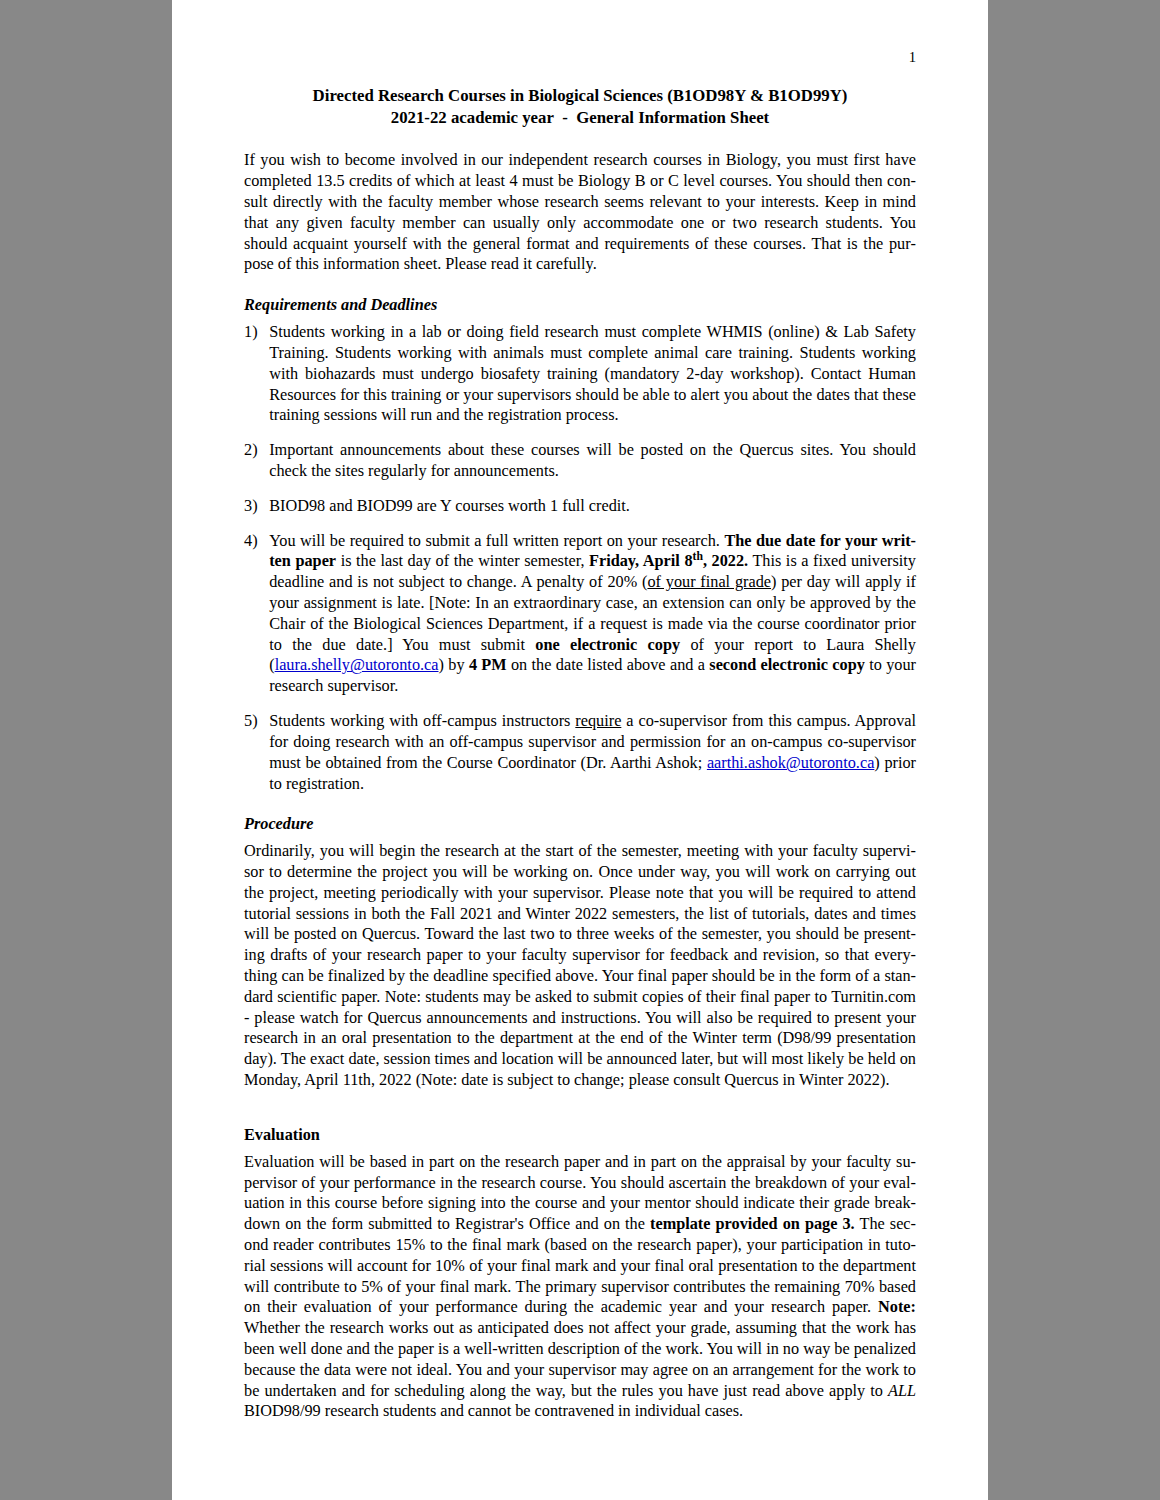1
Directed Research Courses in Biological Sciences (B1OD98Y & B1OD99Y) 2021-22 academic year - General Information Sheet
If you wish to become involved in our independent research courses in Biology, you must first have completed 13.5 credits of which at least 4 must be Biology B or C level courses. You should then consult directly with the faculty member whose research seems relevant to your interests. Keep in mind that any given faculty member can usually only accommodate one or two research students. You should acquaint yourself with the general format and requirements of these courses. That is the purpose of this information sheet. Please read it carefully.
Requirements and Deadlines
Students working in a lab or doing field research must complete WHMIS (online) & Lab Safety Training. Students working with animals must complete animal care training. Students working with biohazards must undergo biosafety training (mandatory 2-day workshop). Contact Human Resources for this training or your supervisors should be able to alert you about the dates that these training sessions will run and the registration process.
Important announcements about these courses will be posted on the Quercus sites. You should check the sites regularly for announcements.
BIOD98 and BIOD99 are Y courses worth 1 full credit.
You will be required to submit a full written report on your research. The due date for your written paper is the last day of the winter semester, Friday, April 8th, 2022. This is a fixed university deadline and is not subject to change. A penalty of 20% (of your final grade) per day will apply if your assignment is late. [Note: In an extraordinary case, an extension can only be approved by the Chair of the Biological Sciences Department, if a request is made via the course coordinator prior to the due date.] You must submit one electronic copy of your report to Laura Shelly (laura.shelly@utoronto.ca) by 4 PM on the date listed above and a second electronic copy to your research supervisor.
Students working with off-campus instructors require a co-supervisor from this campus. Approval for doing research with an off-campus supervisor and permission for an on-campus co-supervisor must be obtained from the Course Coordinator (Dr. Aarthi Ashok; aarthi.ashok@utoronto.ca) prior to registration.
Procedure
Ordinarily, you will begin the research at the start of the semester, meeting with your faculty supervisor to determine the project you will be working on. Once under way, you will work on carrying out the project, meeting periodically with your supervisor. Please note that you will be required to attend tutorial sessions in both the Fall 2021 and Winter 2022 semesters, the list of tutorials, dates and times will be posted on Quercus. Toward the last two to three weeks of the semester, you should be presenting drafts of your research paper to your faculty supervisor for feedback and revision, so that everything can be finalized by the deadline specified above. Your final paper should be in the form of a standard scientific paper. Note: students may be asked to submit copies of their final paper to Turnitin.com - please watch for Quercus announcements and instructions. You will also be required to present your research in an oral presentation to the department at the end of the Winter term (D98/99 presentation day). The exact date, session times and location will be announced later, but will most likely be held on Monday, April 11th, 2022 (Note: date is subject to change; please consult Quercus in Winter 2022).
Evaluation
Evaluation will be based in part on the research paper and in part on the appraisal by your faculty supervisor of your performance in the research course. You should ascertain the breakdown of your evaluation in this course before signing into the course and your mentor should indicate their grade breakdown on the form submitted to Registrar's Office and on the template provided on page 3. The second reader contributes 15% to the final mark (based on the research paper), your participation in tutorial sessions will account for 10% of your final mark and your final oral presentation to the department will contribute to 5% of your final mark. The primary supervisor contributes the remaining 70% based on their evaluation of your performance during the academic year and your research paper. Note: Whether the research works out as anticipated does not affect your grade, assuming that the work has been well done and the paper is a well-written description of the work. You will in no way be penalized because the data were not ideal. You and your supervisor may agree on an arrangement for the work to be undertaken and for scheduling along the way, but the rules you have just read above apply to ALL BIOD98/99 research students and cannot be contravened in individual cases.